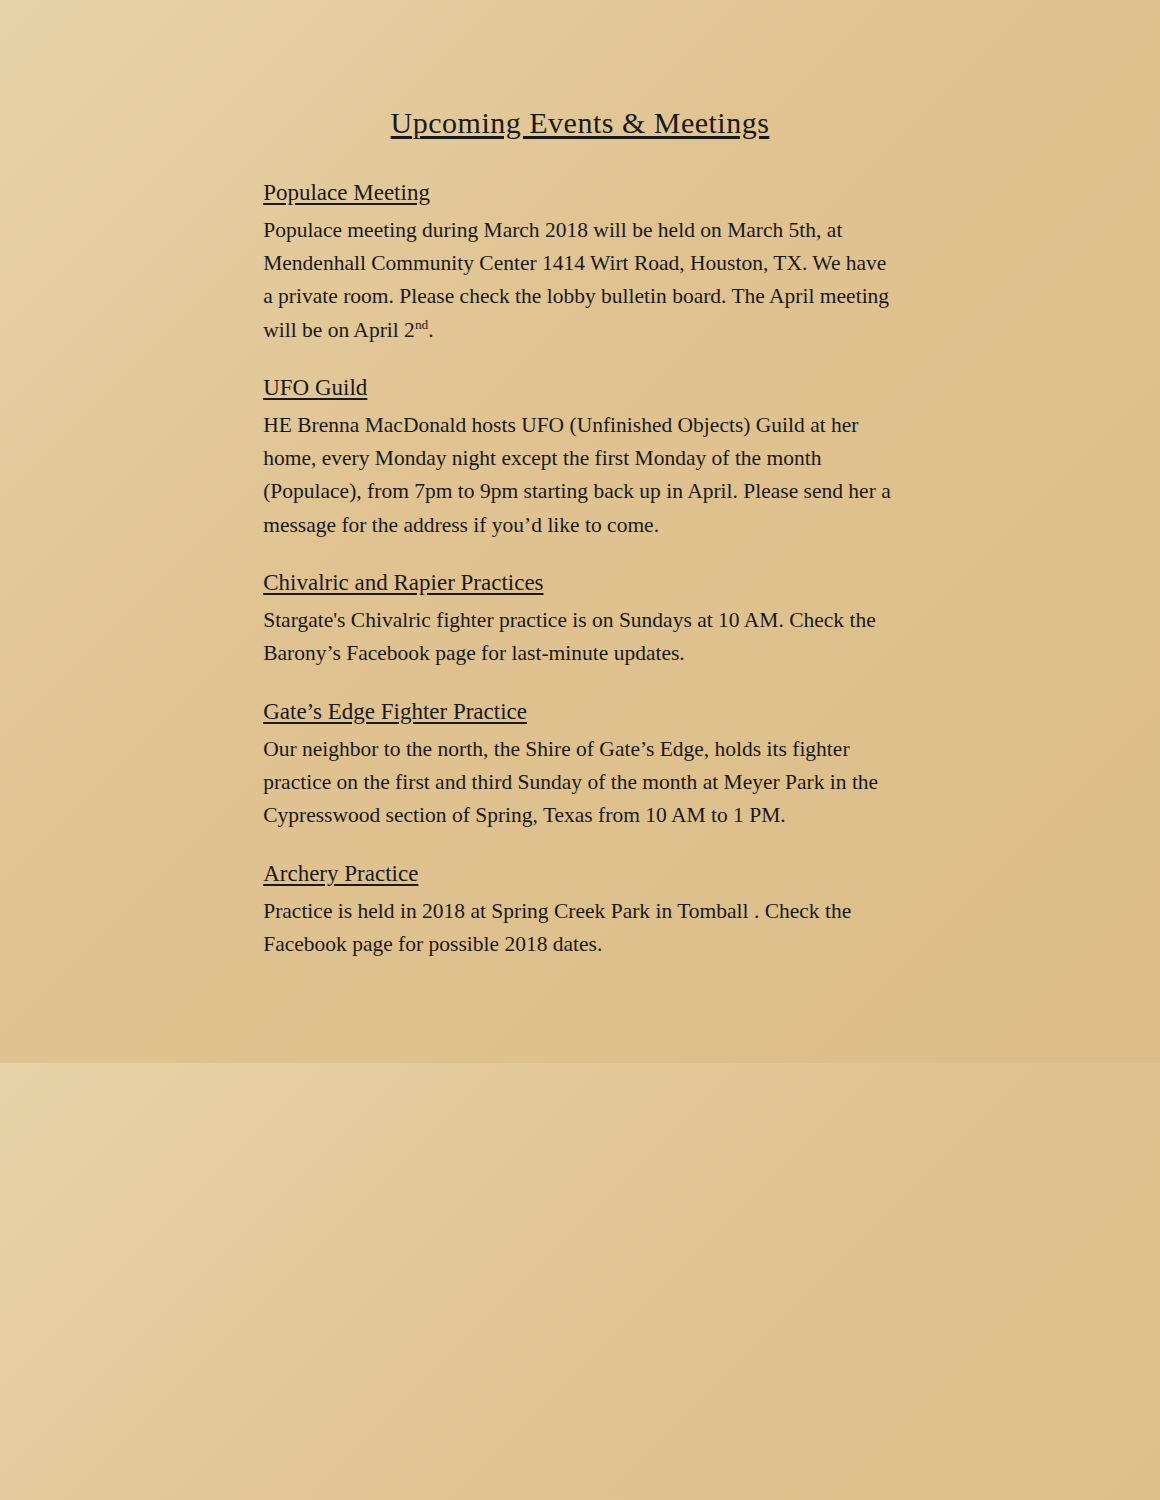Upcoming Events & Meetings
Populace Meeting
Populace meeting during March 2018 will be held on March 5th, at Mendenhall Community Center 1414 Wirt Road, Houston, TX. We have a private room. Please check the lobby bulletin board. The April meeting will be on April 2nd.
UFO Guild
HE Brenna MacDonald hosts UFO (Unfinished Objects) Guild at her home, every Monday night except the first Monday of the month (Populace), from 7pm to 9pm starting back up in April. Please send her a message for the address if you’d like to come.
Chivalric and Rapier Practices
Stargate's Chivalric fighter practice is on Sundays at 10 AM. Check the Barony’s Facebook page for last-minute updates.
Gate’s Edge Fighter Practice
Our neighbor to the north, the Shire of Gate’s Edge, holds its fighter practice on the first and third Sunday of the month at Meyer Park in the Cypresswood section of Spring, Texas from 10 AM to 1 PM.
Archery Practice
Practice is held in 2018 at Spring Creek Park in Tomball . Check the Facebook page for possible 2018 dates.